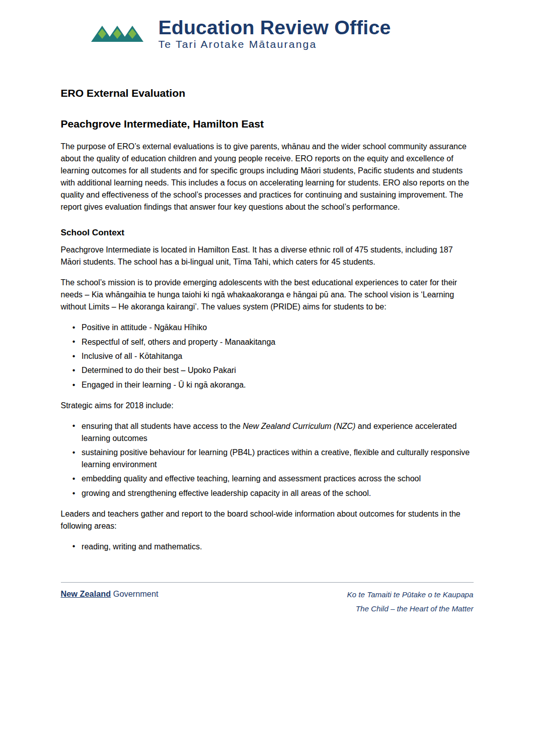Education Review Office
Te Tari Arotake Mātauranga
ERO External Evaluation
Peachgrove Intermediate, Hamilton East
The purpose of ERO’s external evaluations is to give parents, whānau and the wider school community assurance about the quality of education children and young people receive. ERO reports on the equity and excellence of learning outcomes for all students and for specific groups including Māori students, Pacific students and students with additional learning needs. This includes a focus on accelerating learning for students. ERO also reports on the quality and effectiveness of the school’s processes and practices for continuing and sustaining improvement. The report gives evaluation findings that answer four key questions about the school’s performance.
School Context
Peachgrove Intermediate is located in Hamilton East. It has a diverse ethnic roll of 475 students, including 187 Māori students. The school has a bi-lingual unit, Tīma Tahi, which caters for 45 students.
The school’s mission is to provide emerging adolescents with the best educational experiences to cater for their needs – Kia whāngaihia te hunga taiohi ki ngā whakaakoranga e hāngai pū ana. The school vision is ‘Learning without Limits – He akoranga kairangi’. The values system (PRIDE) aims for students to be:
Positive in attitude - Ngākau Hīhiko
Respectful of self, others and property - Manaakitanga
Inclusive of all - Kōtahitanga
Determined to do their best – Upoko Pakari
Engaged in their learning - Ū ki ngā akoranga.
Strategic aims for 2018 include:
ensuring that all students have access to the New Zealand Curriculum (NZC) and experience accelerated learning outcomes
sustaining positive behaviour for learning (PB4L) practices within a creative, flexible and culturally responsive learning environment
embedding quality and effective teaching, learning and assessment practices across the school
growing and strengthening effective leadership capacity in all areas of the school.
Leaders and teachers gather and report to the board school-wide information about outcomes for students in the following areas:
reading, writing and mathematics.
New Zealand Government
Ko te Tamaiti te Pūtake o te Kaupapa
The Child – the Heart of the Matter